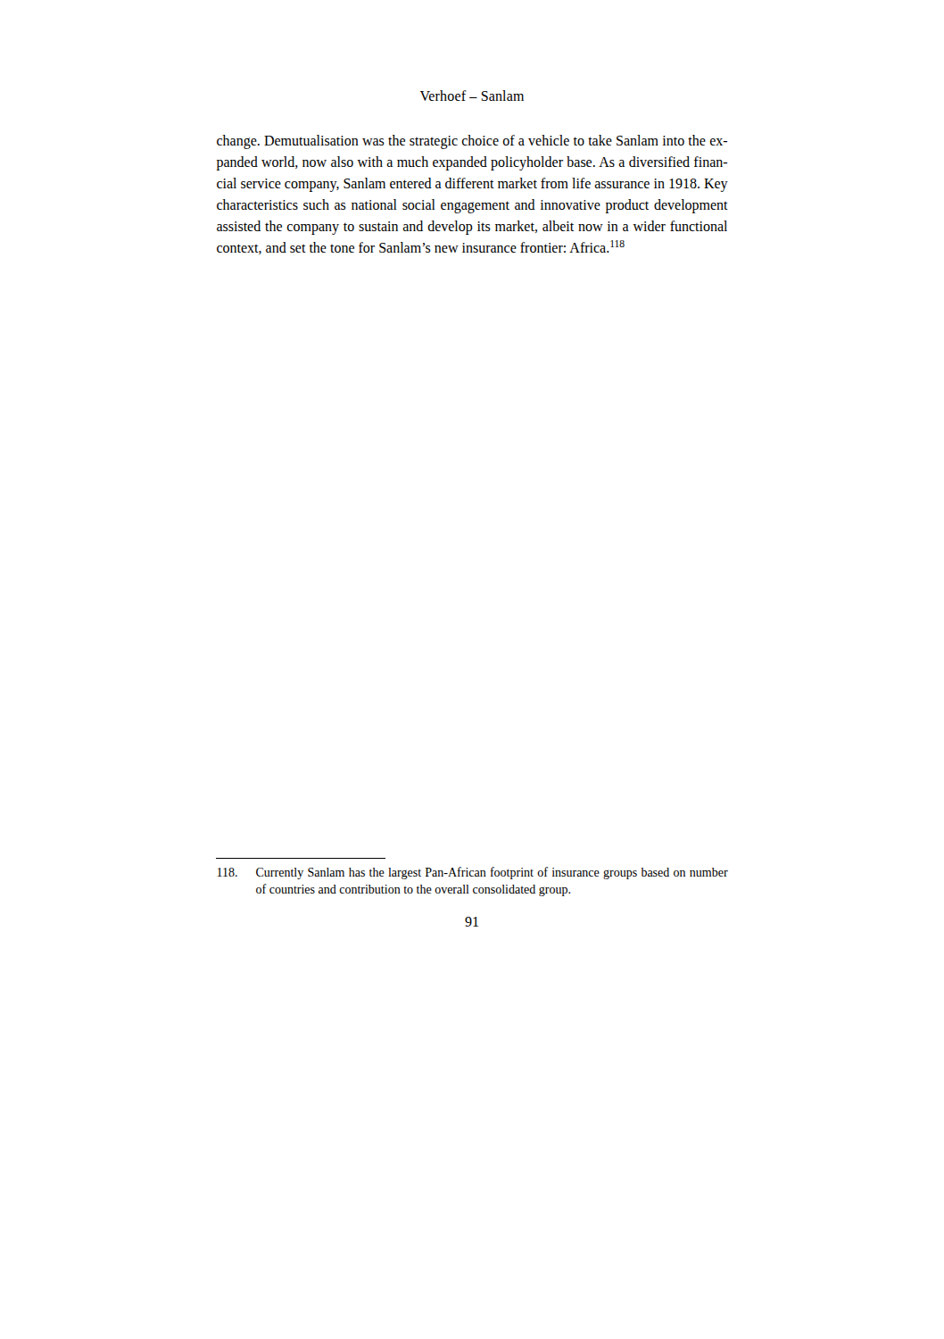Verhoef – Sanlam
change. Demutualisation was the strategic choice of a vehicle to take Sanlam into the expanded world, now also with a much expanded policyholder base. As a diversified financial service company, Sanlam entered a different market from life assurance in 1918. Key characteristics such as national social engagement and innovative product development assisted the company to sustain and develop its market, albeit now in a wider functional context, and set the tone for Sanlam’s new insurance frontier: Africa.118
118. Currently Sanlam has the largest Pan-African footprint of insurance groups based on number of countries and contribution to the overall consolidated group.
91